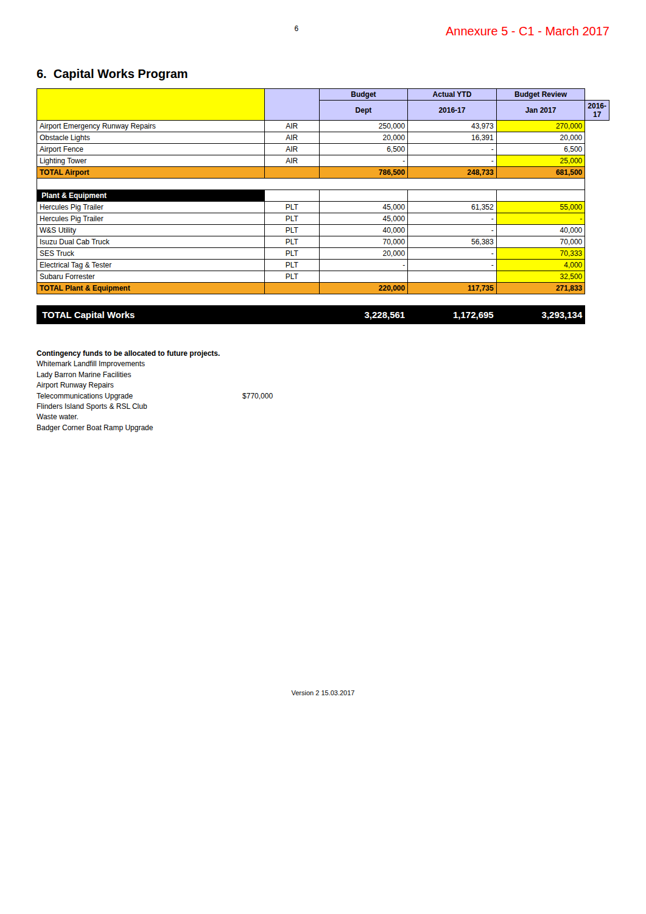6 Annexure 5 - C1 - March 2017
6. Capital Works Program
| | | Budget | Actual YTD | Budget Review |
| --- | --- | --- | --- | --- |
| Dept | 2016-17 | Jan 2017 | 2016-17 |
| Airport Emergency Runway Repairs | AIR | 250,000 | 43,973 | 270,000 |
| Obstacle Lights | AIR | 20,000 | 16,391 | 20,000 |
| Airport Fence | AIR | 6,500 | - | 6,500 |
| Lighting Tower | AIR | - | - | 25,000 |
| TOTAL Airport | | 786,500 | 248,733 | 681,500 |
| Plant & Equipment | | | | |
| Hercules Pig Trailer | PLT | 45,000 | 61,352 | 55,000 |
| Hercules Pig Trailer | PLT | 45,000 | - | - |
| W&S Utility | PLT | 40,000 | - | 40,000 |
| Isuzu Dual Cab Truck | PLT | 70,000 | 56,383 | 70,000 |
| SES Truck | PLT | 20,000 | - | 70,333 |
| Electrical Tag & Tester | PLT | - | - | 4,000 |
| Subaru Forrester | PLT | | | 32,500 |
| TOTAL Plant & Equipment | | 220,000 | 117,735 | 271,833 |
| TOTAL Capital Works | | 3,228,561 | 1,172,695 | 3,293,134 |
Contingency funds to be allocated to future projects.
Whitemark Landfill Improvements
Lady Barron Marine Facilities
Airport Runway Repairs
Telecommunications Upgrade$770,000
Flinders Island Sports & RSL Club
Waste water.
Badger Corner Boat Ramp Upgrade
Version 2 15.03.2017